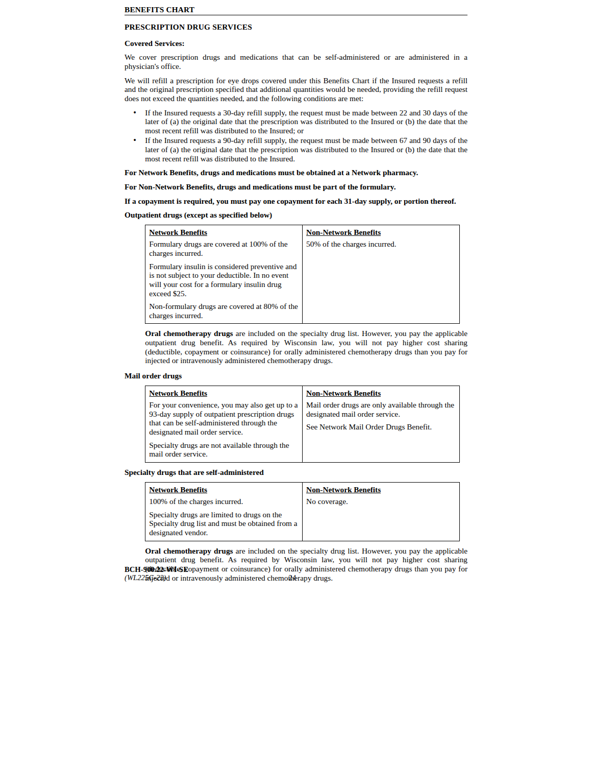BENEFITS CHART
PRESCRIPTION DRUG SERVICES
Covered Services:
We cover prescription drugs and medications that can be self-administered or are administered in a physician's office.
We will refill a prescription for eye drops covered under this Benefits Chart if the Insured requests a refill and the original prescription specified that additional quantities would be needed, providing the refill request does not exceed the quantities needed, and the following conditions are met:
If the Insured requests a 30-day refill supply, the request must be made between 22 and 30 days of the later of (a) the original date that the prescription was distributed to the Insured or (b) the date that the most recent refill was distributed to the Insured; or
If the Insured requests a 90-day refill supply, the request must be made between 67 and 90 days of the later of (a) the original date that the prescription was distributed to the Insured or (b) the date that the most recent refill was distributed to the Insured.
For Network Benefits, drugs and medications must be obtained at a Network pharmacy.
For Non-Network Benefits, drugs and medications must be part of the formulary.
If a copayment is required, you must pay one copayment for each 31-day supply, or portion thereof.
Outpatient drugs (except as specified below)
| Network Benefits Formulary drugs are covered at 100% of the charges incurred. Formulary insulin is considered preventive and is not subject to your deductible. In no event will your cost for a formulary insulin drug exceed $25. Non-formulary drugs are covered at 80% of the charges incurred. | Non-Network Benefits 50% of the charges incurred. |
Oral chemotherapy drugs are included on the specialty drug list. However, you pay the applicable outpatient drug benefit. As required by Wisconsin law, you will not pay higher cost sharing (deductible, copayment or coinsurance) for orally administered chemotherapy drugs than you pay for injected or intravenously administered chemotherapy drugs.
Mail order drugs
| Network Benefits For your convenience, you may also get up to a 93-day supply of outpatient prescription drugs that can be self-administered through the designated mail order service. Specialty drugs are not available through the mail order service. | Non-Network Benefits Mail order drugs are only available through the designated mail order service. See Network Mail Order Drugs Benefit. |
Specialty drugs that are self-administered
| Network Benefits 100% of the charges incurred. Specialty drugs are limited to drugs on the Specialty drug list and must be obtained from a designated vendor. | Non-Network Benefits No coverage. |
Oral chemotherapy drugs are included on the specialty drug list. However, you pay the applicable outpatient drug benefit. As required by Wisconsin law, you will not pay higher cost sharing (deductible, copayment or coinsurance) for orally administered chemotherapy drugs than you pay for injected or intravenously administered chemotherapy drugs.
BCH-900.22-WI-SE
(WL225C-22)
24